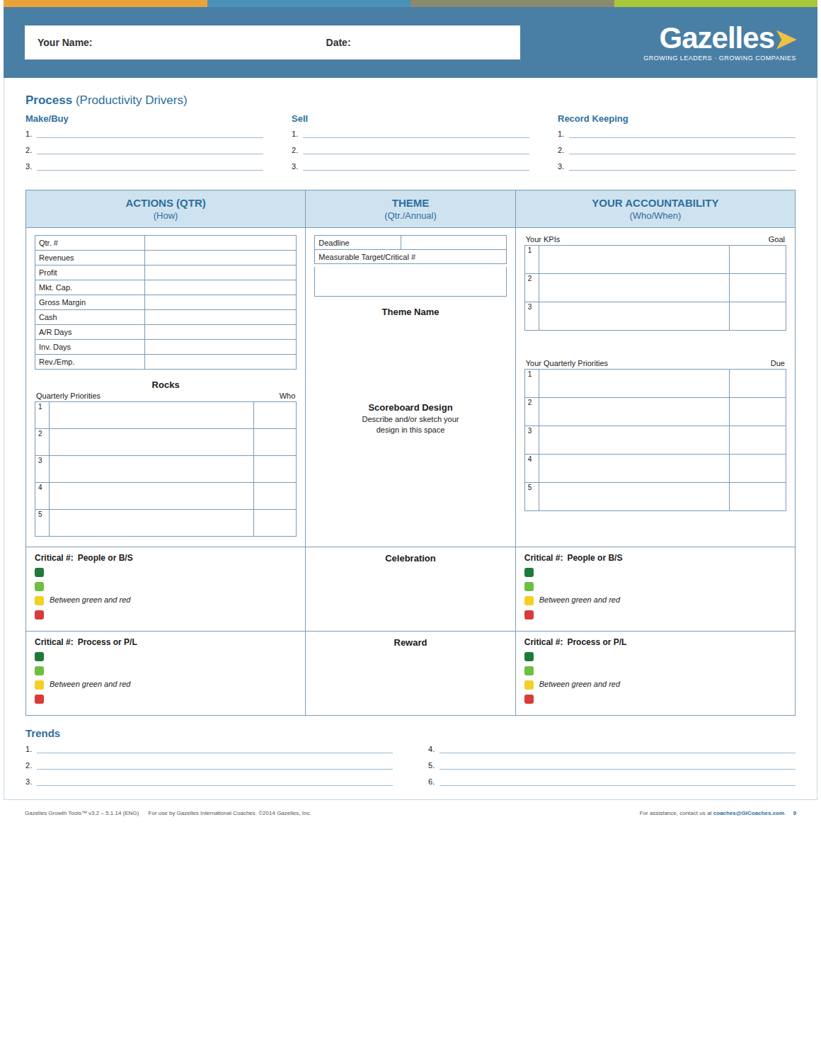Your Name: Date:
Gazelles➤
Growing Leaders · Growing Companies
Process (Productivity Drivers)
Make/Buy
Sell
Record Keeping
| ACTIONS (QTR) (How) | THEME (Qtr./Annual) | YOUR ACCOUNTABILITY (Who/When) |
| --- | --- | --- |
| / Qtr. # / / / Revenues / / / Profit / / / Mkt. Cap. / / / Gross Margin / / / Cash / / / A/R Days / / / Inv. Days / / / Rev./Emp. / / Rocks Quarterly Priorities Who / 1 / / / / 2 / / / / 3 / / / / 4 / / / / 5 / / / | / Deadline / / / Measurable Target/Critical # / Theme Name Scoreboard Design Describe and/or sketch your design in this space | Your KPIs Goal / 1 / / / / 2 / / / / 3 / / / Your Quarterly Priorities Due / 1 / / / / 2 / / / / 3 / / / / 4 / / / / 5 / / / |
| Critical #: People or B/S Between green and red | Celebration | Critical #: People or B/S Between green and red |
| Critical #: Process or P/L Between green and red | Reward | Critical #: Process or P/L Between green and red |
Trends
Gazelles Growth Tools™ v3.2 – 5.1.14 (ENG) For use by Gazelles International Coaches. ©2014 Gazelles, Inc.
For assistance, contact us at coaches@GICoaches.com. 9